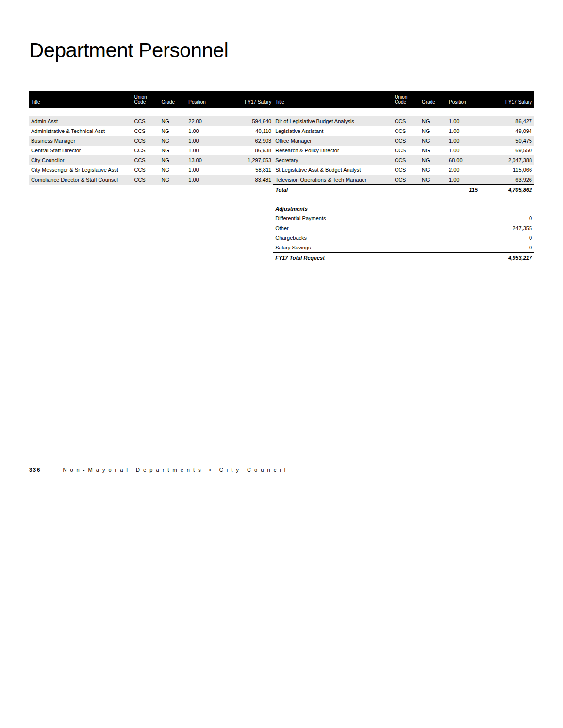Department Personnel
| Title | Union Code | Grade | Position | FY17 Salary | Title | Union Code | Grade | Position | FY17 Salary |
| --- | --- | --- | --- | --- | --- | --- | --- | --- | --- |
| Admin Asst | CCS | NG | 22.00 | 594,640 | Dir of Legislative Budget Analysis | CCS | NG | 1.00 | 86,427 |
| Administrative & Technical Asst | CCS | NG | 1.00 | 40,110 | Legislative Assistant | CCS | NG | 1.00 | 49,094 |
| Business Manager | CCS | NG | 1.00 | 62,903 | Office Manager | CCS | NG | 1.00 | 50,475 |
| Central Staff Director | CCS | NG | 1.00 | 86,938 | Research & Policy Director | CCS | NG | 1.00 | 69,550 |
| City Councilor | CCS | NG | 13.00 | 1,297,053 | Secretary | CCS | NG | 68.00 | 2,047,388 |
| City Messenger & Sr Legislative Asst | CCS | NG | 1.00 | 58,811 | St Legislative Asst & Budget Analyst | CCS | NG | 2.00 | 115,066 |
| Compliance Director & Staff Counsel | CCS | NG | 1.00 | 83,481 | Television Operations & Tech Manager | CCS | NG | 1.00 | 63,926 |
| | Total | | | 115 | 4,705,862 |
| | Adjustments | |
| | Differential Payments | 0 |
| | Other | 247,355 |
| | Chargebacks | 0 |
| | Salary Savings | 0 |
| | FY17 Total Request | 4,953,217 |
336 N o n - M a y o r a l D e p a r t m e n t s • C i t y C o u n c i l